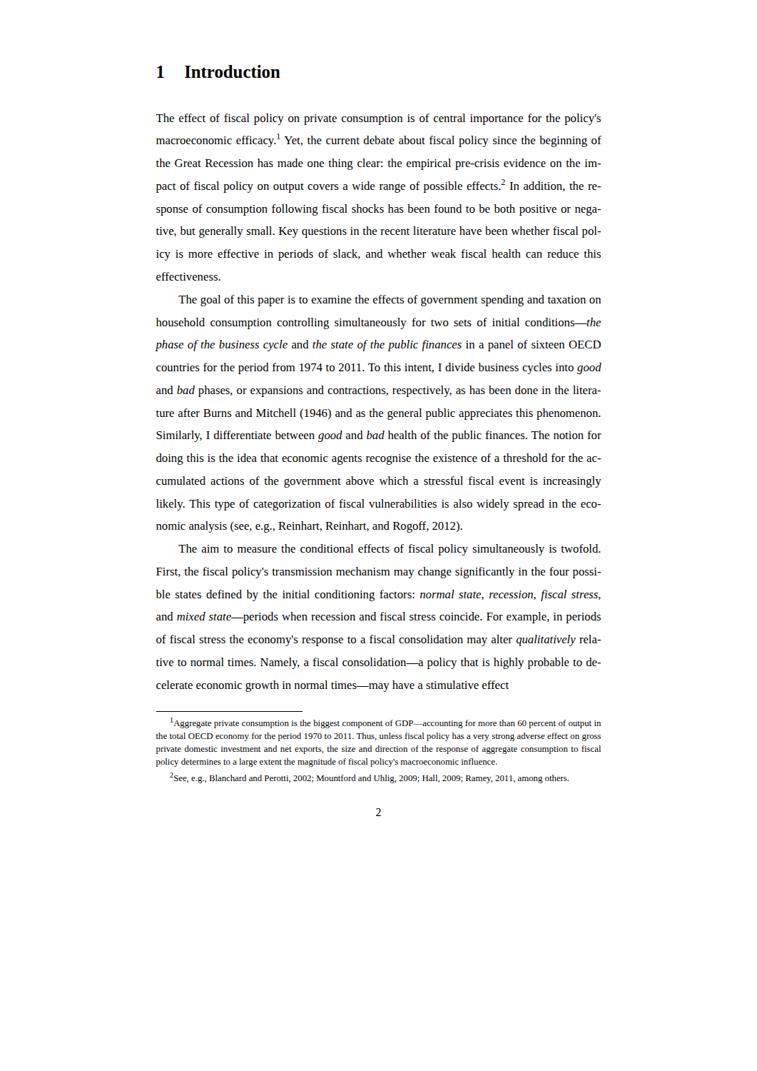1 Introduction
The effect of fiscal policy on private consumption is of central importance for the policy's macroeconomic efficacy.1 Yet, the current debate about fiscal policy since the beginning of the Great Recession has made one thing clear: the empirical pre-crisis evidence on the impact of fiscal policy on output covers a wide range of possible effects.2 In addition, the response of consumption following fiscal shocks has been found to be both positive or negative, but generally small. Key questions in the recent literature have been whether fiscal policy is more effective in periods of slack, and whether weak fiscal health can reduce this effectiveness.
The goal of this paper is to examine the effects of government spending and taxation on household consumption controlling simultaneously for two sets of initial conditions—the phase of the business cycle and the state of the public finances in a panel of sixteen OECD countries for the period from 1974 to 2011. To this intent, I divide business cycles into good and bad phases, or expansions and contractions, respectively, as has been done in the literature after Burns and Mitchell (1946) and as the general public appreciates this phenomenon. Similarly, I differentiate between good and bad health of the public finances. The notion for doing this is the idea that economic agents recognise the existence of a threshold for the accumulated actions of the government above which a stressful fiscal event is increasingly likely. This type of categorization of fiscal vulnerabilities is also widely spread in the economic analysis (see, e.g., Reinhart, Reinhart, and Rogoff, 2012).
The aim to measure the conditional effects of fiscal policy simultaneously is twofold. First, the fiscal policy's transmission mechanism may change significantly in the four possible states defined by the initial conditioning factors: normal state, recession, fiscal stress, and mixed state—periods when recession and fiscal stress coincide. For example, in periods of fiscal stress the economy's response to a fiscal consolidation may alter qualitatively relative to normal times. Namely, a fiscal consolidation—a policy that is highly probable to decelerate economic growth in normal times—may have a stimulative effect
1Aggregate private consumption is the biggest component of GDP—accounting for more than 60 percent of output in the total OECD economy for the period 1970 to 2011. Thus, unless fiscal policy has a very strong adverse effect on gross private domestic investment and net exports, the size and direction of the response of aggregate consumption to fiscal policy determines to a large extent the magnitude of fiscal policy's macroeconomic influence.
2See, e.g., Blanchard and Perotti, 2002; Mountford and Uhlig, 2009; Hall, 2009; Ramey, 2011, among others.
2